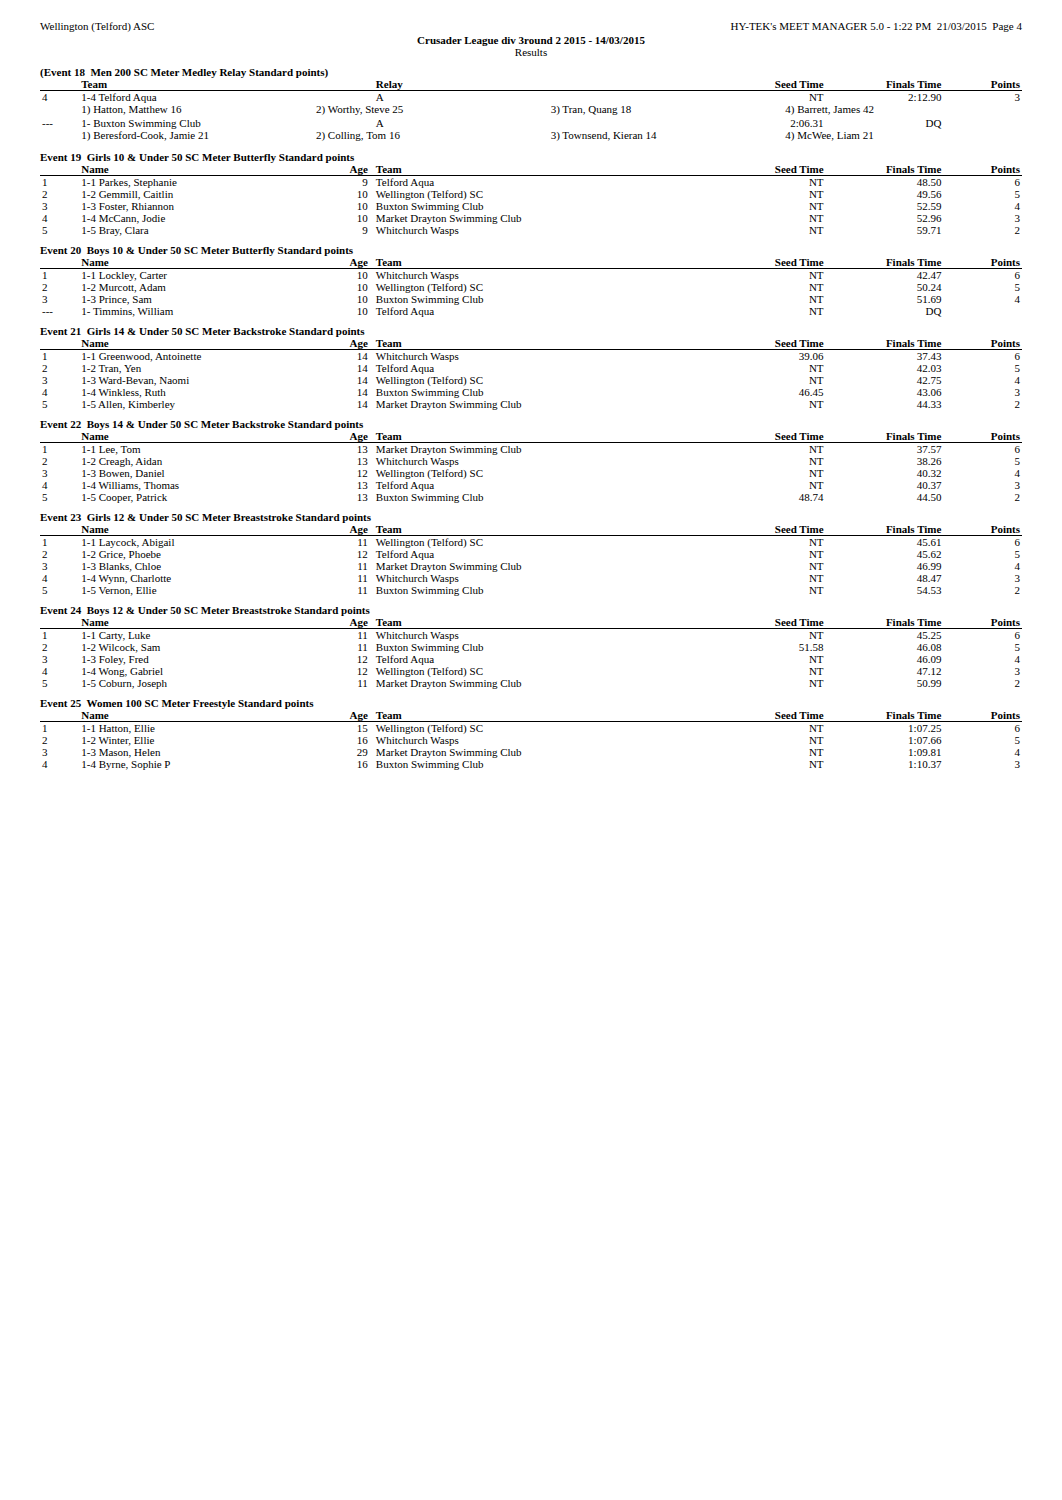Wellington (Telford) ASC
HY-TEK's MEET MANAGER 5.0 - 1:22 PM 21/03/2015 Page 4
Crusader League div 3round 2 2015 - 14/03/2015
Results
(Event 18 Men 200 SC Meter Medley Relay Standard points)
| | Team | | Relay | Seed Time | Finals Time | Points |
| --- | --- | --- | --- | --- | --- | --- |
| 4 | 1-4 Telford Aqua | | A | NT | 2:12.90 | 3 |
| | 1) Hatton, Matthew 16 2) Worthy, Steve 25 3) Tran, Quang 18 4) Barrett, James 42 |
| --- | 1- Buxton Swimming Club | | A | 2:06.31 | DQ | |
| | 1) Beresford-Cook, Jamie 21 2) Colling, Tom 16 3) Townsend, Kieran 14 4) McWee, Liam 21 |
Event 19 Girls 10 & Under 50 SC Meter Butterfly Standard points
| | Name | Age | Team | Seed Time | Finals Time | Points |
| --- | --- | --- | --- | --- | --- | --- |
| 1 | 1-1 Parkes, Stephanie | 9 | Telford Aqua | NT | 48.50 | 6 |
| 2 | 1-2 Gemmill, Caitlin | 10 | Wellington (Telford) SC | NT | 49.56 | 5 |
| 3 | 1-3 Foster, Rhiannon | 10 | Buxton Swimming Club | NT | 52.59 | 4 |
| 4 | 1-4 McCann, Jodie | 10 | Market Drayton Swimming Club | NT | 52.96 | 3 |
| 5 | 1-5 Bray, Clara | 9 | Whitchurch Wasps | NT | 59.71 | 2 |
Event 20 Boys 10 & Under 50 SC Meter Butterfly Standard points
| | Name | Age | Team | Seed Time | Finals Time | Points |
| --- | --- | --- | --- | --- | --- | --- |
| 1 | 1-1 Lockley, Carter | 10 | Whitchurch Wasps | NT | 42.47 | 6 |
| 2 | 1-2 Murcott, Adam | 10 | Wellington (Telford) SC | NT | 50.24 | 5 |
| 3 | 1-3 Prince, Sam | 10 | Buxton Swimming Club | NT | 51.69 | 4 |
| --- | 1- Timmins, William | 10 | Telford Aqua | NT | DQ | |
Event 21 Girls 14 & Under 50 SC Meter Backstroke Standard points
| | Name | Age | Team | Seed Time | Finals Time | Points |
| --- | --- | --- | --- | --- | --- | --- |
| 1 | 1-1 Greenwood, Antoinette | 14 | Whitchurch Wasps | 39.06 | 37.43 | 6 |
| 2 | 1-2 Tran, Yen | 14 | Telford Aqua | NT | 42.03 | 5 |
| 3 | 1-3 Ward-Bevan, Naomi | 14 | Wellington (Telford) SC | NT | 42.75 | 4 |
| 4 | 1-4 Winkless, Ruth | 14 | Buxton Swimming Club | 46.45 | 43.06 | 3 |
| 5 | 1-5 Allen, Kimberley | 14 | Market Drayton Swimming Club | NT | 44.33 | 2 |
Event 22 Boys 14 & Under 50 SC Meter Backstroke Standard points
| | Name | Age | Team | Seed Time | Finals Time | Points |
| --- | --- | --- | --- | --- | --- | --- |
| 1 | 1-1 Lee, Tom | 13 | Market Drayton Swimming Club | NT | 37.57 | 6 |
| 2 | 1-2 Creagh, Aidan | 13 | Whitchurch Wasps | NT | 38.26 | 5 |
| 3 | 1-3 Bowen, Daniel | 12 | Wellington (Telford) SC | NT | 40.32 | 4 |
| 4 | 1-4 Williams, Thomas | 13 | Telford Aqua | NT | 40.37 | 3 |
| 5 | 1-5 Cooper, Patrick | 13 | Buxton Swimming Club | 48.74 | 44.50 | 2 |
Event 23 Girls 12 & Under 50 SC Meter Breaststroke Standard points
| | Name | Age | Team | Seed Time | Finals Time | Points |
| --- | --- | --- | --- | --- | --- | --- |
| 1 | 1-1 Laycock, Abigail | 11 | Wellington (Telford) SC | NT | 45.61 | 6 |
| 2 | 1-2 Grice, Phoebe | 12 | Telford Aqua | NT | 45.62 | 5 |
| 3 | 1-3 Blanks, Chloe | 11 | Market Drayton Swimming Club | NT | 46.99 | 4 |
| 4 | 1-4 Wynn, Charlotte | 11 | Whitchurch Wasps | NT | 48.47 | 3 |
| 5 | 1-5 Vernon, Ellie | 11 | Buxton Swimming Club | NT | 54.53 | 2 |
Event 24 Boys 12 & Under 50 SC Meter Breaststroke Standard points
| | Name | Age | Team | Seed Time | Finals Time | Points |
| --- | --- | --- | --- | --- | --- | --- |
| 1 | 1-1 Carty, Luke | 11 | Whitchurch Wasps | NT | 45.25 | 6 |
| 2 | 1-2 Wilcock, Sam | 11 | Buxton Swimming Club | 51.58 | 46.08 | 5 |
| 3 | 1-3 Foley, Fred | 12 | Telford Aqua | NT | 46.09 | 4 |
| 4 | 1-4 Wong, Gabriel | 12 | Wellington (Telford) SC | NT | 47.12 | 3 |
| 5 | 1-5 Coburn, Joseph | 11 | Market Drayton Swimming Club | NT | 50.99 | 2 |
Event 25 Women 100 SC Meter Freestyle Standard points
| | Name | Age | Team | Seed Time | Finals Time | Points |
| --- | --- | --- | --- | --- | --- | --- |
| 1 | 1-1 Hatton, Ellie | 15 | Wellington (Telford) SC | NT | 1:07.25 | 6 |
| 2 | 1-2 Winter, Ellie | 16 | Whitchurch Wasps | NT | 1:07.66 | 5 |
| 3 | 1-3 Mason, Helen | 29 | Market Drayton Swimming Club | NT | 1:09.81 | 4 |
| 4 | 1-4 Byrne, Sophie P | 16 | Buxton Swimming Club | NT | 1:10.37 | 3 |